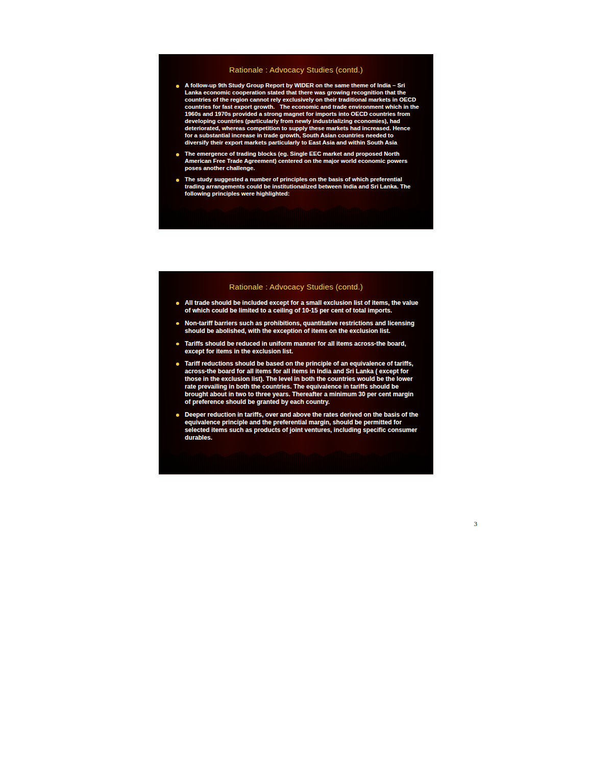Rationale : Advocacy Studies (contd.)
A follow-up 9th Study Group Report by WIDER on the same theme of India – Sri Lanka economic cooperation stated that there was growing recognition that the countries of the region cannot rely exclusively on their traditional markets in OECD countries for fast export growth. The economic and trade environment which in the 1960s and 1970s provided a strong magnet for imports into OECD countries from developing countries (particularly from newly industrializing economies), had deteriorated, whereas competition to supply these markets had increased. Hence for a substantial increase in trade growth, South Asian countries needed to diversify their export markets particularly to East Asia and within South Asia
The emergence of trading blocks (eg. Single EEC market and proposed North American Free Trade Agreement) centered on the major world economic powers poses another challenge.
The study suggested a number of principles on the basis of which preferential trading arrangements could be institutionalized between India and Sri Lanka. The following principles were highlighted:
Rationale : Advocacy Studies (contd.)
All trade should be included except for a small exclusion list of items, the value of which could be limited to a ceiling of 10-15 per cent of total imports.
Non-tariff barriers such as prohibitions, quantitative restrictions and licensing should be abolished, with the exception of items on the exclusion list.
Tariffs should be reduced in uniform manner for all items across-the board, except for items in the exclusion list.
Tariff reductions should be based on the principle of an equivalence of tariffs, across-the board for all items for all items in India and Sri Lanka ( except for those in the exclusion list). The level in both the countries would be the lower rate prevailing in both the countries. The equivalence in tariffs should be brought about in two to three years. Thereafter a minimum 30 per cent margin of preference should be granted by each country.
Deeper reduction in tariffs, over and above the rates derived on the basis of the equivalence principle and the preferential margin, should be permitted for selected items such as products of joint ventures, including specific consumer durables.
3